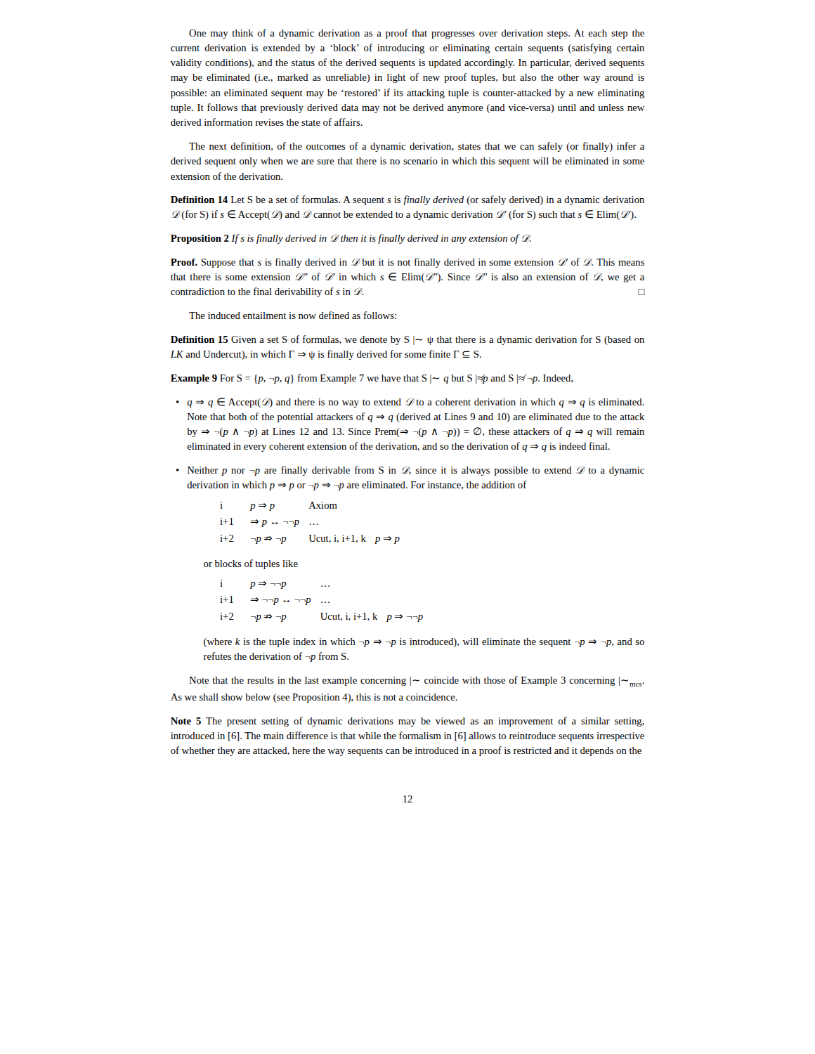One may think of a dynamic derivation as a proof that progresses over derivation steps. At each step the current derivation is extended by a ‘block’ of introducing or eliminating certain sequents (satisfying certain validity conditions), and the status of the derived sequents is updated accordingly. In particular, derived sequents may be eliminated (i.e., marked as unreliable) in light of new proof tuples, but also the other way around is possible: an eliminated sequent may be ‘restored’ if its attacking tuple is counter-attacked by a new eliminating tuple. It follows that previously derived data may not be derived anymore (and vice-versa) until and unless new derived information revises the state of affairs.
The next definition, of the outcomes of a dynamic derivation, states that we can safely (or finally) infer a derived sequent only when we are sure that there is no scenario in which this sequent will be eliminated in some extension of the derivation.
Definition 14 Let S be a set of formulas. A sequent s is finally derived (or safely derived) in a dynamic derivation 𝒟 (for S) if s ∈ Accept(𝒟) and 𝒟 cannot be extended to a dynamic derivation 𝒟′ (for S) such that s ∈ Elim(𝒟′).
Proposition 2 If s is finally derived in 𝒟 then it is finally derived in any extension of 𝒟.
Proof. Suppose that s is finally derived in 𝒟 but it is not finally derived in some extension 𝒟′ of 𝒟. This means that there is some extension 𝒟″ of 𝒟′ in which s ∈ Elim(𝒟″). Since 𝒟″ is also an extension of 𝒟, we get a contradiction to the final derivability of s in 𝒟. □
The induced entailment is now defined as follows:
Definition 15 Given a set S of formulas, we denote by S |∼ ψ that there is a dynamic derivation for S (based on LK and Undercut), in which Γ ⇒ ψ is finally derived for some finite Γ ⊆ S.
Example 9 For S = {p, ¬p, q} from Example 7 we have that S |∼ q but S |≉p and S |≉ ¬p. Indeed,
q ⇒ q ∈ Accept(𝒟) and there is no way to extend 𝒟 to a coherent derivation in which q ⇒ q is eliminated. Note that both of the potential attackers of q ⇒ q (derived at Lines 9 and 10) are eliminated due to the attack by ⇒ ¬(p ∧ ¬p) at Lines 12 and 13. Since Prem(⇒ ¬(p ∧ ¬p)) = ∅, these attackers of q ⇒ q will remain eliminated in every coherent extension of the derivation, and so the derivation of q ⇒ q is indeed final.
Neither p nor ¬p are finally derivable from S in 𝒟, since it is always possible to extend 𝒟 to a dynamic derivation in which p ⇒ p or ¬p ⇒ ¬p are eliminated. For instance, the addition of
| i | p ⇒ p | Axiom | |
| i+1 | ⇒ p ↔ ¬¬ p | … | |
| i+2 | ¬ p ⇏ ¬ p | Ucut, i, i+1, k | p ⇒ p |
or blocks of tuples like
| i | p ⇒ ¬¬ p | … | |
| i+1 | ⇒ ¬¬ p ↔ ¬¬ p | … | |
| i+2 | ¬ p ⇏ ¬ p | Ucut, i, i+1, k | p ⇒ ¬¬ p |
(where k is the tuple index in which ¬p ⇒ ¬p is introduced), will eliminate the sequent ¬p ⇒ ¬p, and so refutes the derivation of ¬p from S.
Note that the results in the last example concerning |∼ coincide with those of Example 3 concerning |∼mcs. As we shall show below (see Proposition 4), this is not a coincidence.
Note 5 The present setting of dynamic derivations may be viewed as an improvement of a similar setting, introduced in [6]. The main difference is that while the formalism in [6] allows to reintroduce sequents irrespective of whether they are attacked, here the way sequents can be introduced in a proof is restricted and it depends on the
12